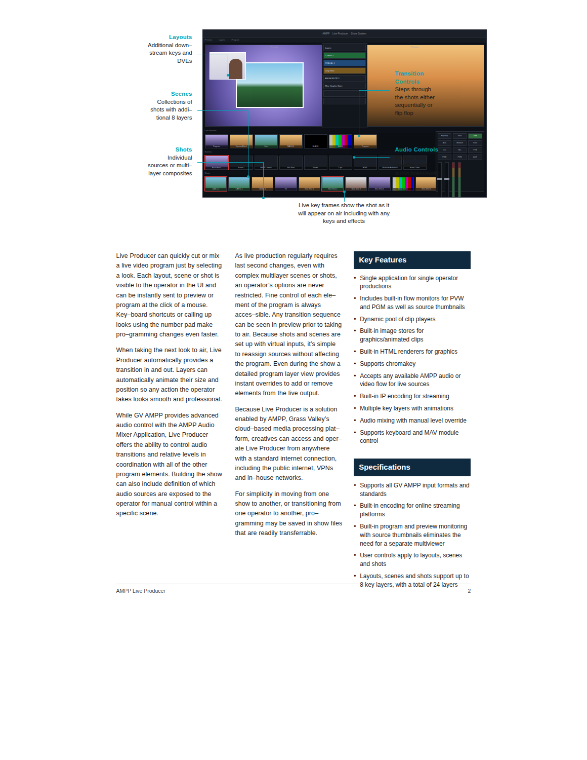AMPP Live Producer Show System
Preview Layers Program
Preview
Program
Layers
Camera 1
FRACAL 1
Drop Shot
ANCHOR PIP 2
Misc Graphic Store
Live Preview
Program
Topview/Black
Libs
MAV-KG
BLACK
BARS
Program
Scenes
Back Block
Scene 1
AMPP Control
Wall Shot
Promo
Clips
HTML
Multicam Audiobed
Event Cams
Shots
CAM 1-1
CAM 1-2
CAM 1-3
V1
New Shot 1
New Shot 2
New Shot 3
New Shot 4
New Shot 5
New Shot 6
New Shot 7
New Shot 8
Flip Flop
Next
Take
Auto
Medium
Slow
Cut
Mix
FTB
PGM
PVW
AUX
Layouts
Additional down–
stream keys and
DVEs
Scenes
Collections of
shots with addi–
tional 8 layers
Shots
Individual
sources or multi–
layer composites
Transition
Controls
Steps through
the shots either
sequentially or
flip flop
Audio Controls
Manual level
override and
audio breakaway
Live key frames show the shot as it
will appear on air including with any
keys and effects
Live Producer can quickly cut or mix a live video program just by selecting a look. Each layout, scene or shot is visible to the operator in the UI and can be instantly sent to preview or program at the click of a mouse. Key–board shortcuts or calling up looks using the number pad make pro–gramming changes even faster.
When taking the next look to air, Live Producer automatically provides a transition in and out. Layers can automatically animate their size and position so any action the operator takes looks smooth and professional.
While GV AMPP provides advanced audio control with the AMPP Audio Mixer Application, Live Producer offers the ability to control audio transitions and relative levels in coordination with all of the other program elements. Building the show can also include definition of which audio sources are exposed to the operator for manual control within a specific scene.
As live production regularly requires last second changes, even with complex multilayer scenes or shots, an operator’s options are never restricted. Fine control of each ele–ment of the program is always acces–sible. Any transition sequence can be seen in preview prior to taking to air. Because shots and scenes are set up with virtual inputs, it’s simple to reassign sources without affecting the program. Even during the show a detailed program layer view provides instant overrides to add or remove elements from the live output.
Because Live Producer is a solution enabled by AMPP, Grass Valley’s cloud–based media processing plat–form, creatives can access and oper–ate Live Producer from anywhere with a standard internet connection, including the public internet, VPNs and in–house networks.
For simplicity in moving from one show to another, or transitioning from one operator to another, pro–gramming may be saved in show files that are readily transferrable.
Key Features
Single application for single operator productions
Includes built-in flow monitors for PVW and PGM as well as source thumbnails
Dynamic pool of clip players
Built-in image stores for graphics/animated clips
Built-in HTML renderers for graphics
Supports chromakey
Accepts any available AMPP audio or video flow for live sources
Built-in IP encoding for streaming
Multiple key layers with animations
Audio mixing with manual level override
Supports keyboard and MAV module control
Specifications
Supports all GV AMPP input formats and standards
Built-in encoding for online streaming platforms
Built-in program and preview monitoring with source thumbnails eliminates the need for a separate multiviewer
User controls apply to layouts, scenes and shots
Layouts, scenes and shots support up to 8 key layers, with a total of 24 layers
AMPP Live Producer 2